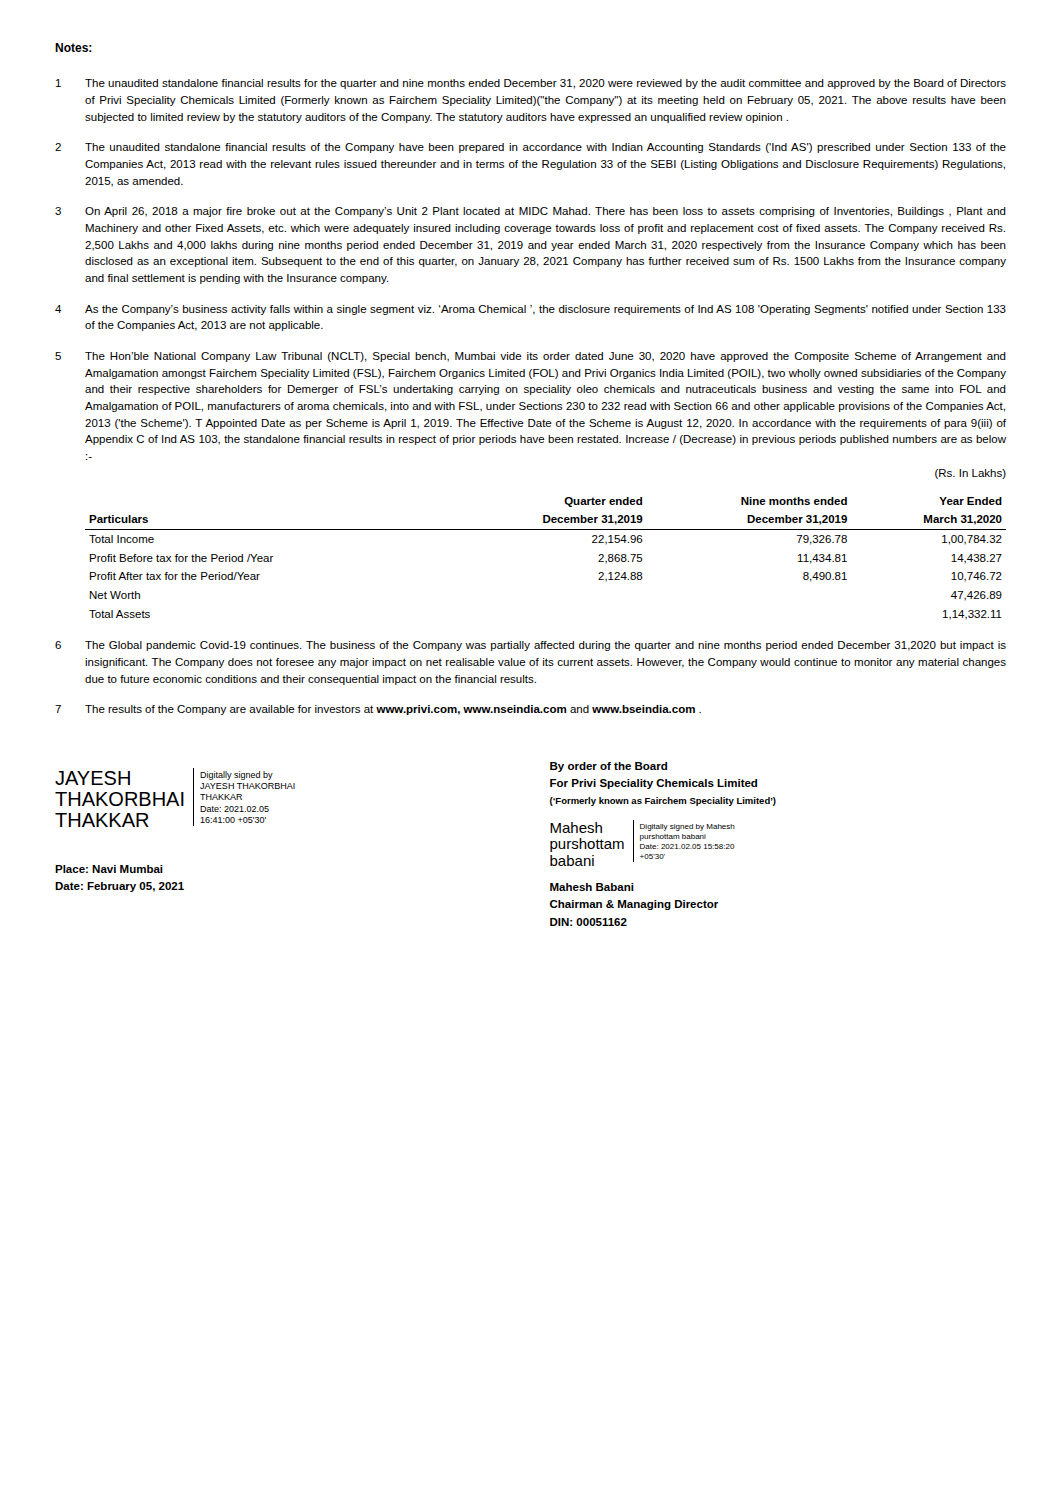Notes:
The unaudited standalone financial results for the quarter and nine months ended December 31, 2020 were reviewed by the audit committee and approved by the Board of Directors of Privi Speciality Chemicals Limited (Formerly known as Fairchem Speciality Limited)("the Company") at its meeting held on February 05, 2021. The above results have been subjected to limited review by the statutory auditors of the Company. The statutory auditors have expressed an unqualified review opinion .
The unaudited standalone financial results of the Company have been prepared in accordance with Indian Accounting Standards ('Ind AS') prescribed under Section 133 of the Companies Act, 2013 read with the relevant rules issued thereunder and in terms of the Regulation 33 of the SEBI (Listing Obligations and Disclosure Requirements) Regulations, 2015, as amended.
On April 26, 2018 a major fire broke out at the Company’s Unit 2 Plant located at MIDC Mahad. There has been loss to assets comprising of Inventories, Buildings , Plant and Machinery and other Fixed Assets, etc. which were adequately insured including coverage towards loss of profit and replacement cost of fixed assets. The Company received Rs. 2,500 Lakhs and 4,000 lakhs during nine months period ended December 31, 2019 and year ended March 31, 2020 respectively from the Insurance Company which has been disclosed as an exceptional item. Subsequent to the end of this quarter, on January 28, 2021 Company has further received sum of Rs. 1500 Lakhs from the Insurance company and final settlement is pending with the Insurance company.
As the Company’s business activity falls within a single segment viz. ‘Aroma Chemical ’, the disclosure requirements of Ind AS 108 'Operating Segments' notified under Section 133 of the Companies Act, 2013 are not applicable.
The Hon’ble National Company Law Tribunal (NCLT), Special bench, Mumbai vide its order dated June 30, 2020 have approved the Composite Scheme of Arrangement and Amalgamation amongst Fairchem Speciality Limited (FSL), Fairchem Organics Limited (FOL) and Privi Organics India Limited (POIL), two wholly owned subsidiaries of the Company and their respective shareholders for Demerger of FSL’s undertaking carrying on speciality oleo chemicals and nutraceuticals business and vesting the same into FOL and Amalgamation of POIL, manufacturers of aroma chemicals, into and with FSL, under Sections 230 to 232 read with Section 66 and other applicable provisions of the Companies Act, 2013 ('the Scheme'). T Appointed Date as per Scheme is April 1, 2019. The Effective Date of the Scheme is August 12, 2020. In accordance with the requirements of para 9(iii) of Appendix C of Ind AS 103, the standalone financial results in respect of prior periods have been restated. Increase / (Decrease) in previous periods published numbers are as below :-
(Rs. In Lakhs)
| Particulars | Quarter ended | Nine months ended | Year Ended |
| --- | --- | --- | --- |
| December 31,2019 | December 31,2019 | March 31,2020 |
| Total Income | 22,154.96 | 79,326.78 | 1,00,784.32 |
| Profit Before tax for the Period /Year | 2,868.75 | 11,434.81 | 14,438.27 |
| Profit After tax for the Period/Year | 2,124.88 | 8,490.81 | 10,746.72 |
| Net Worth | | | 47,426.89 |
| Total Assets | | | 1,14,332.11 |
The Global pandemic Covid-19 continues. The business of the Company was partially affected during the quarter and nine months period ended December 31,2020 but impact is insignificant. The Company does not foresee any major impact on net realisable value of its current assets. However, the Company would continue to monitor any material changes due to future economic conditions and their consequential impact on the financial results.
The results of the Company are available for investors at www.privi.com, www.nseindia.com and www.bseindia.com .
JAYESH
THAKORBHAI
THAKKAR
Digitally signed by
JAYESH THAKORBHAI
THAKKAR
Date: 2021.02.05
16:41:00 +05'30'
Place: Navi Mumbai
Date: February 05, 2021
By order of the Board
For Privi Speciality Chemicals Limited
(‘Formerly known as Fairchem Speciality Limited’)
Mahesh
purshottam
babani
Digitally signed by Mahesh
purshottam babani
Date: 2021.02.05 15:58:20
+05'30'
Mahesh Babani
Chairman & Managing Director
DIN: 00051162